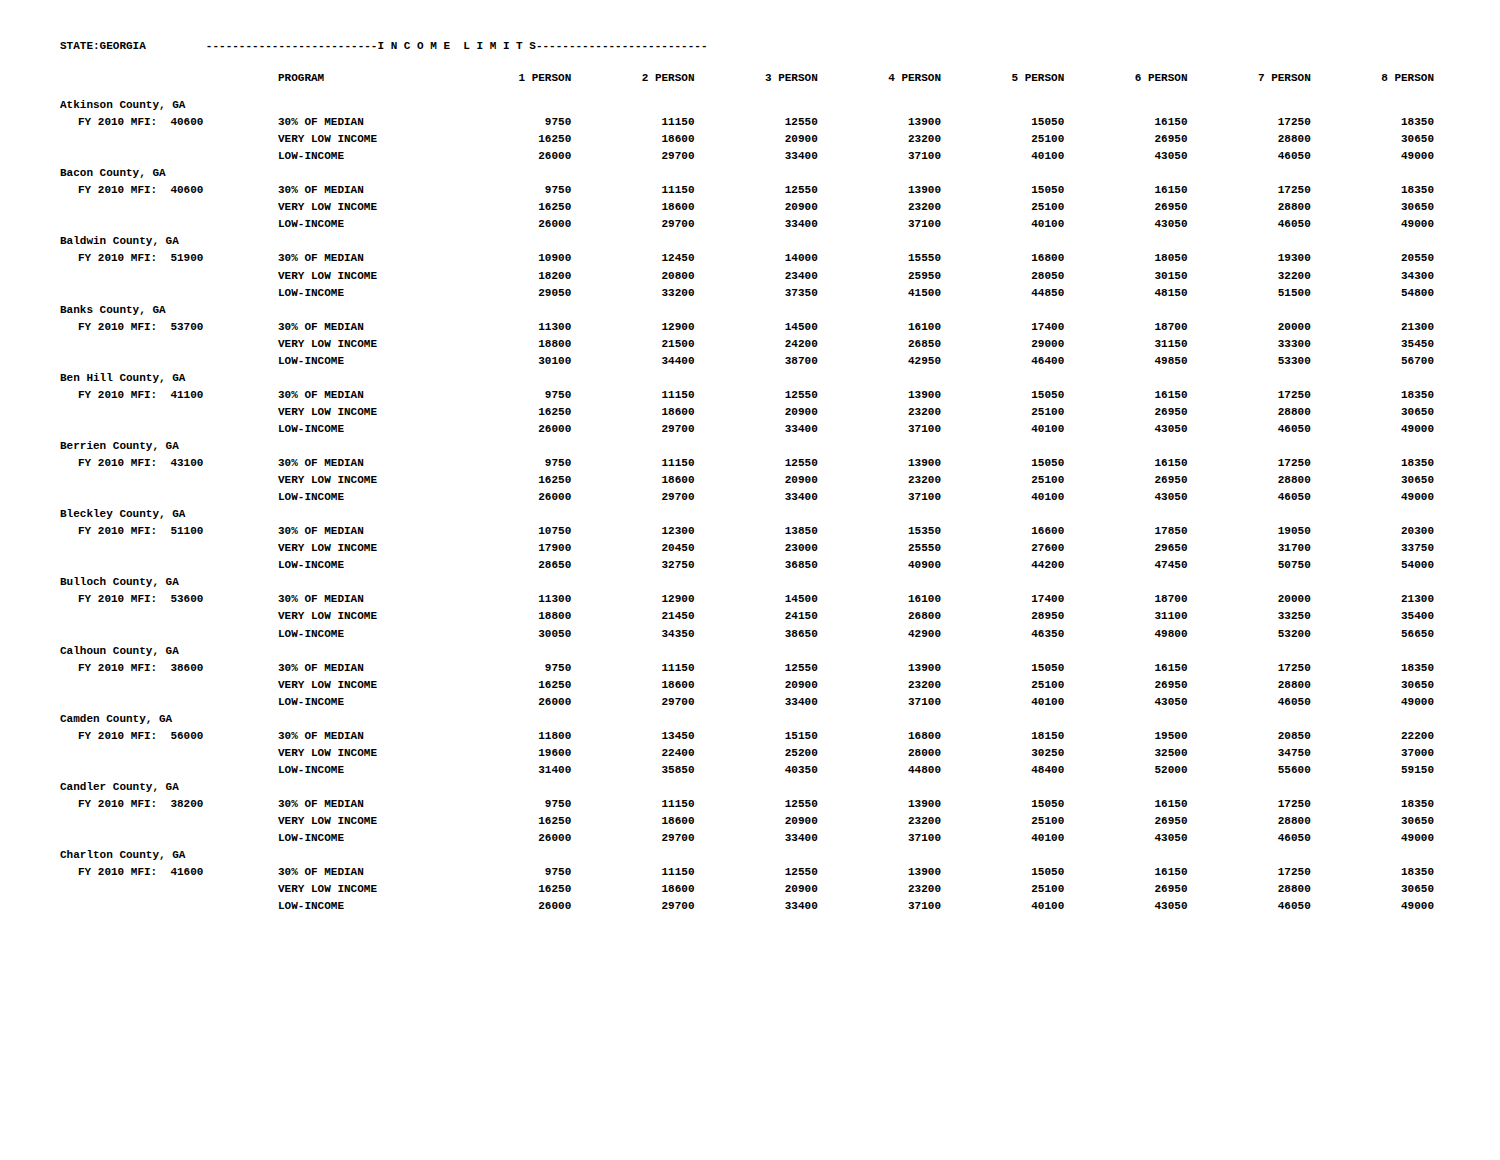STATE:GEORGIA
--------------------------I N C O M E L I M I T S--------------------------
| | PROGRAM | 1 PERSON | 2 PERSON | 3 PERSON | 4 PERSON | 5 PERSON | 6 PERSON | 7 PERSON | 8 PERSON |
| --- | --- | --- | --- | --- | --- | --- | --- | --- | --- |
| Atkinson County, GA |
| FY 2010 MFI: 40600 | 30% OF MEDIAN | 9750 | 11150 | 12550 | 13900 | 15050 | 16150 | 17250 | 18350 |
| | VERY LOW INCOME | 16250 | 18600 | 20900 | 23200 | 25100 | 26950 | 28800 | 30650 |
| | LOW-INCOME | 26000 | 29700 | 33400 | 37100 | 40100 | 43050 | 46050 | 49000 |
| Bacon County, GA |
| FY 2010 MFI: 40600 | 30% OF MEDIAN | 9750 | 11150 | 12550 | 13900 | 15050 | 16150 | 17250 | 18350 |
| | VERY LOW INCOME | 16250 | 18600 | 20900 | 23200 | 25100 | 26950 | 28800 | 30650 |
| | LOW-INCOME | 26000 | 29700 | 33400 | 37100 | 40100 | 43050 | 46050 | 49000 |
| Baldwin County, GA |
| FY 2010 MFI: 51900 | 30% OF MEDIAN | 10900 | 12450 | 14000 | 15550 | 16800 | 18050 | 19300 | 20550 |
| | VERY LOW INCOME | 18200 | 20800 | 23400 | 25950 | 28050 | 30150 | 32200 | 34300 |
| | LOW-INCOME | 29050 | 33200 | 37350 | 41500 | 44850 | 48150 | 51500 | 54800 |
| Banks County, GA |
| FY 2010 MFI: 53700 | 30% OF MEDIAN | 11300 | 12900 | 14500 | 16100 | 17400 | 18700 | 20000 | 21300 |
| | VERY LOW INCOME | 18800 | 21500 | 24200 | 26850 | 29000 | 31150 | 33300 | 35450 |
| | LOW-INCOME | 30100 | 34400 | 38700 | 42950 | 46400 | 49850 | 53300 | 56700 |
| Ben Hill County, GA |
| FY 2010 MFI: 41100 | 30% OF MEDIAN | 9750 | 11150 | 12550 | 13900 | 15050 | 16150 | 17250 | 18350 |
| | VERY LOW INCOME | 16250 | 18600 | 20900 | 23200 | 25100 | 26950 | 28800 | 30650 |
| | LOW-INCOME | 26000 | 29700 | 33400 | 37100 | 40100 | 43050 | 46050 | 49000 |
| Berrien County, GA |
| FY 2010 MFI: 43100 | 30% OF MEDIAN | 9750 | 11150 | 12550 | 13900 | 15050 | 16150 | 17250 | 18350 |
| | VERY LOW INCOME | 16250 | 18600 | 20900 | 23200 | 25100 | 26950 | 28800 | 30650 |
| | LOW-INCOME | 26000 | 29700 | 33400 | 37100 | 40100 | 43050 | 46050 | 49000 |
| Bleckley County, GA |
| FY 2010 MFI: 51100 | 30% OF MEDIAN | 10750 | 12300 | 13850 | 15350 | 16600 | 17850 | 19050 | 20300 |
| | VERY LOW INCOME | 17900 | 20450 | 23000 | 25550 | 27600 | 29650 | 31700 | 33750 |
| | LOW-INCOME | 28650 | 32750 | 36850 | 40900 | 44200 | 47450 | 50750 | 54000 |
| Bulloch County, GA |
| FY 2010 MFI: 53600 | 30% OF MEDIAN | 11300 | 12900 | 14500 | 16100 | 17400 | 18700 | 20000 | 21300 |
| | VERY LOW INCOME | 18800 | 21450 | 24150 | 26800 | 28950 | 31100 | 33250 | 35400 |
| | LOW-INCOME | 30050 | 34350 | 38650 | 42900 | 46350 | 49800 | 53200 | 56650 |
| Calhoun County, GA |
| FY 2010 MFI: 38600 | 30% OF MEDIAN | 9750 | 11150 | 12550 | 13900 | 15050 | 16150 | 17250 | 18350 |
| | VERY LOW INCOME | 16250 | 18600 | 20900 | 23200 | 25100 | 26950 | 28800 | 30650 |
| | LOW-INCOME | 26000 | 29700 | 33400 | 37100 | 40100 | 43050 | 46050 | 49000 |
| Camden County, GA |
| FY 2010 MFI: 56000 | 30% OF MEDIAN | 11800 | 13450 | 15150 | 16800 | 18150 | 19500 | 20850 | 22200 |
| | VERY LOW INCOME | 19600 | 22400 | 25200 | 28000 | 30250 | 32500 | 34750 | 37000 |
| | LOW-INCOME | 31400 | 35850 | 40350 | 44800 | 48400 | 52000 | 55600 | 59150 |
| Candler County, GA |
| FY 2010 MFI: 38200 | 30% OF MEDIAN | 9750 | 11150 | 12550 | 13900 | 15050 | 16150 | 17250 | 18350 |
| | VERY LOW INCOME | 16250 | 18600 | 20900 | 23200 | 25100 | 26950 | 28800 | 30650 |
| | LOW-INCOME | 26000 | 29700 | 33400 | 37100 | 40100 | 43050 | 46050 | 49000 |
| Charlton County, GA |
| FY 2010 MFI: 41600 | 30% OF MEDIAN | 9750 | 11150 | 12550 | 13900 | 15050 | 16150 | 17250 | 18350 |
| | VERY LOW INCOME | 16250 | 18600 | 20900 | 23200 | 25100 | 26950 | 28800 | 30650 |
| | LOW-INCOME | 26000 | 29700 | 33400 | 37100 | 40100 | 43050 | 46050 | 49000 |